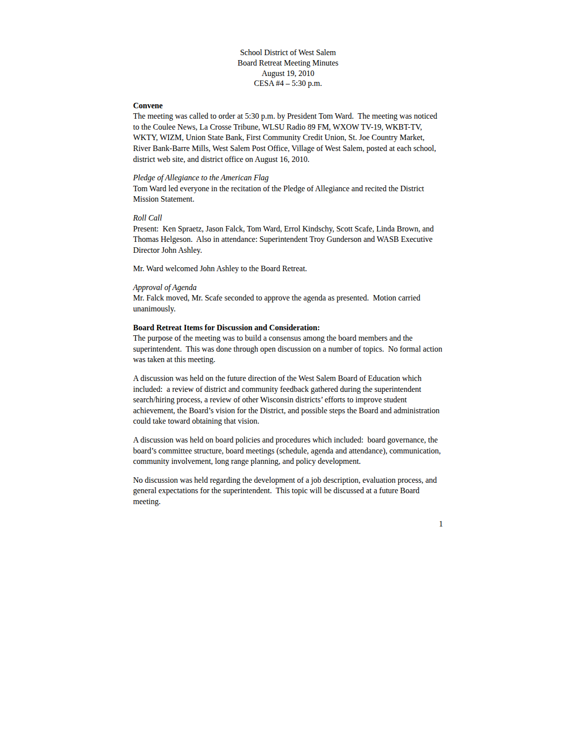School District of West Salem
Board Retreat Meeting Minutes
August 19, 2010
CESA #4 – 5:30 p.m.
Convene
The meeting was called to order at 5:30 p.m. by President Tom Ward. The meeting was noticed to the Coulee News, La Crosse Tribune, WLSU Radio 89 FM, WXOW TV-19, WKBT-TV, WKTY, WIZM, Union State Bank, First Community Credit Union, St. Joe Country Market, River Bank-Barre Mills, West Salem Post Office, Village of West Salem, posted at each school, district web site, and district office on August 16, 2010.
Pledge of Allegiance to the American Flag
Tom Ward led everyone in the recitation of the Pledge of Allegiance and recited the District Mission Statement.
Roll Call
Present: Ken Spraetz, Jason Falck, Tom Ward, Errol Kindschy, Scott Scafe, Linda Brown, and Thomas Helgeson. Also in attendance: Superintendent Troy Gunderson and WASB Executive Director John Ashley.
Mr. Ward welcomed John Ashley to the Board Retreat.
Approval of Agenda
Mr. Falck moved, Mr. Scafe seconded to approve the agenda as presented. Motion carried unanimously.
Board Retreat Items for Discussion and Consideration:
The purpose of the meeting was to build a consensus among the board members and the superintendent. This was done through open discussion on a number of topics. No formal action was taken at this meeting.
A discussion was held on the future direction of the West Salem Board of Education which included: a review of district and community feedback gathered during the superintendent search/hiring process, a review of other Wisconsin districts’ efforts to improve student achievement, the Board’s vision for the District, and possible steps the Board and administration could take toward obtaining that vision.
A discussion was held on board policies and procedures which included: board governance, the board’s committee structure, board meetings (schedule, agenda and attendance), communication, community involvement, long range planning, and policy development.
No discussion was held regarding the development of a job description, evaluation process, and general expectations for the superintendent. This topic will be discussed at a future Board meeting.
1